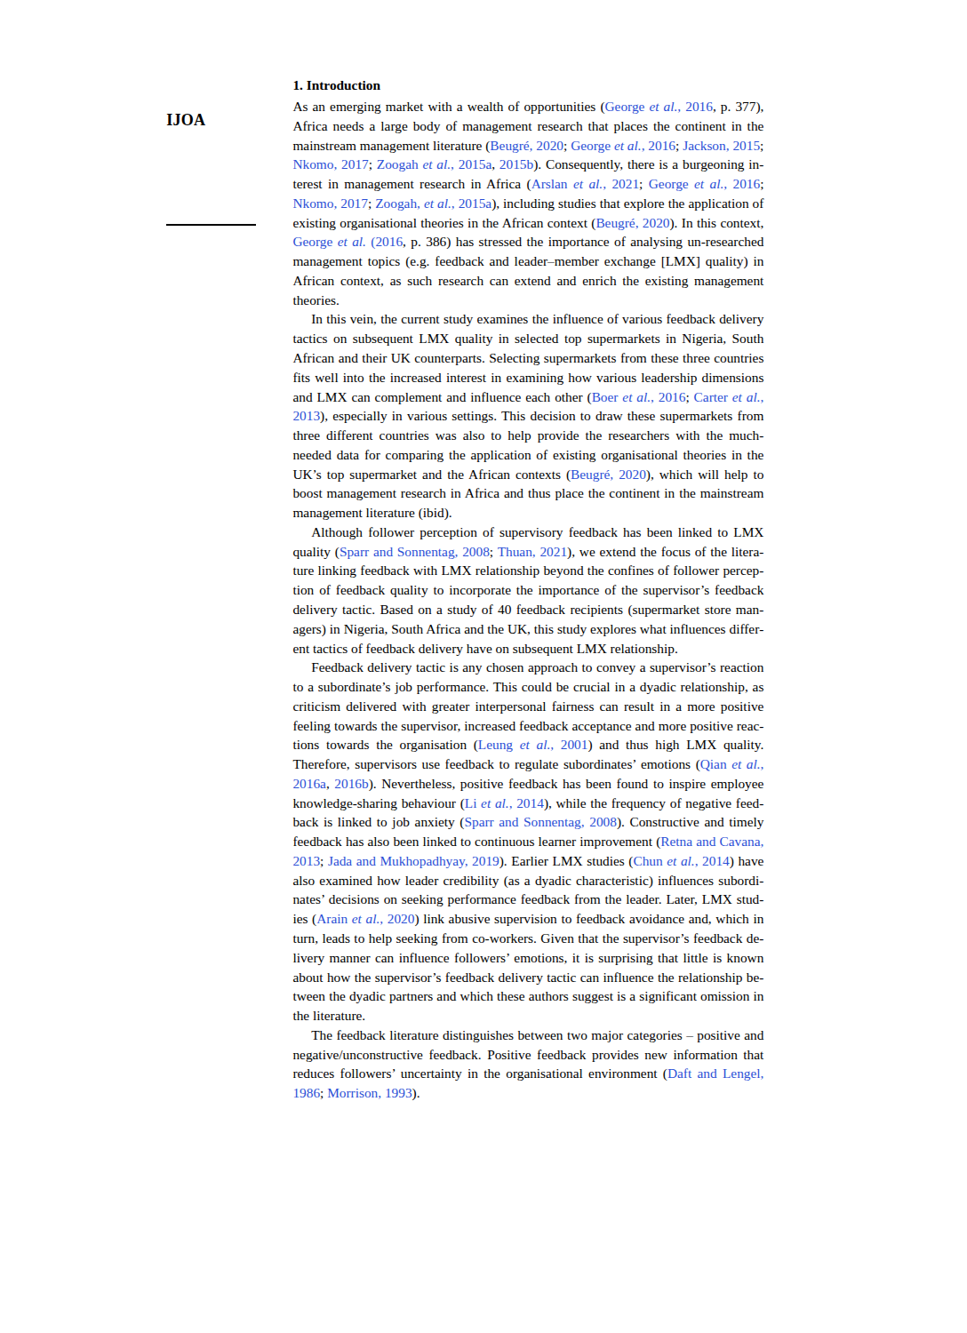IJOA
1. Introduction
As an emerging market with a wealth of opportunities (George et al., 2016, p. 377), Africa needs a large body of management research that places the continent in the mainstream management literature (Beugré, 2020; George et al., 2016; Jackson, 2015; Nkomo, 2017; Zoogah et al., 2015a, 2015b). Consequently, there is a burgeoning interest in management research in Africa (Arslan et al., 2021; George et al., 2016; Nkomo, 2017; Zoogah, et al., 2015a), including studies that explore the application of existing organisational theories in the African context (Beugré, 2020). In this context, George et al. (2016, p. 386) has stressed the importance of analysing un-researched management topics (e.g. feedback and leader–member exchange [LMX] quality) in African context, as such research can extend and enrich the existing management theories.
In this vein, the current study examines the influence of various feedback delivery tactics on subsequent LMX quality in selected top supermarkets in Nigeria, South African and their UK counterparts. Selecting supermarkets from these three countries fits well into the increased interest in examining how various leadership dimensions and LMX can complement and influence each other (Boer et al., 2016; Carter et al., 2013), especially in various settings. This decision to draw these supermarkets from three different countries was also to help provide the researchers with the much-needed data for comparing the application of existing organisational theories in the UK’s top supermarket and the African contexts (Beugré, 2020), which will help to boost management research in Africa and thus place the continent in the mainstream management literature (ibid).
Although follower perception of supervisory feedback has been linked to LMX quality (Sparr and Sonnentag, 2008; Thuan, 2021), we extend the focus of the literature linking feedback with LMX relationship beyond the confines of follower perception of feedback quality to incorporate the importance of the supervisor’s feedback delivery tactic. Based on a study of 40 feedback recipients (supermarket store managers) in Nigeria, South Africa and the UK, this study explores what influences different tactics of feedback delivery have on subsequent LMX relationship.
Feedback delivery tactic is any chosen approach to convey a supervisor’s reaction to a subordinate’s job performance. This could be crucial in a dyadic relationship, as criticism delivered with greater interpersonal fairness can result in a more positive feeling towards the supervisor, increased feedback acceptance and more positive reactions towards the organisation (Leung et al., 2001) and thus high LMX quality. Therefore, supervisors use feedback to regulate subordinates’ emotions (Qian et al., 2016a, 2016b). Nevertheless, positive feedback has been found to inspire employee knowledge-sharing behaviour (Li et al., 2014), while the frequency of negative feedback is linked to job anxiety (Sparr and Sonnentag, 2008). Constructive and timely feedback has also been linked to continuous learner improvement (Retna and Cavana, 2013; Jada and Mukhopadhyay, 2019). Earlier LMX studies (Chun et al., 2014) have also examined how leader credibility (as a dyadic characteristic) influences subordinates’ decisions on seeking performance feedback from the leader. Later, LMX studies (Arain et al., 2020) link abusive supervision to feedback avoidance and, which in turn, leads to help seeking from co-workers. Given that the supervisor’s feedback delivery manner can influence followers’ emotions, it is surprising that little is known about how the supervisor’s feedback delivery tactic can influence the relationship between the dyadic partners and which these authors suggest is a significant omission in the literature.
The feedback literature distinguishes between two major categories – positive and negative/unconstructive feedback. Positive feedback provides new information that reduces followers’ uncertainty in the organisational environment (Daft and Lengel, 1986; Morrison, 1993).